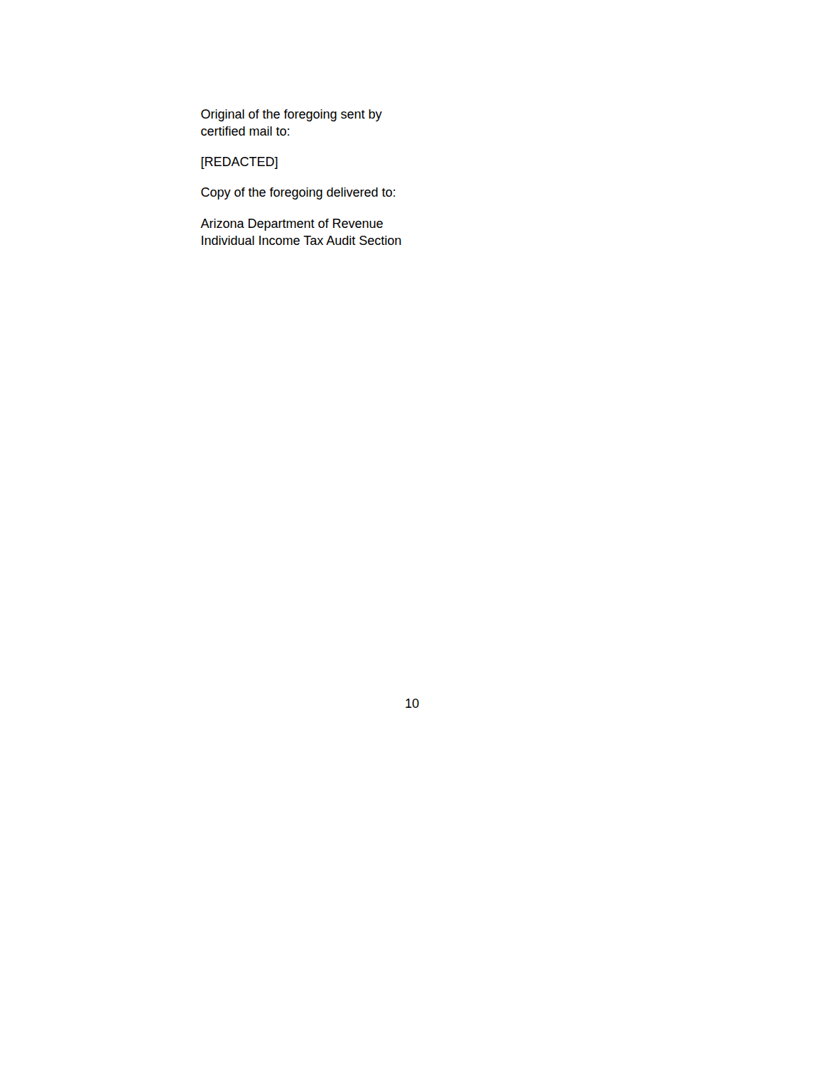Original of the foregoing sent by
certified mail to:
[REDACTED]
Copy of the foregoing delivered to:
Arizona Department of Revenue
Individual Income Tax Audit Section
10